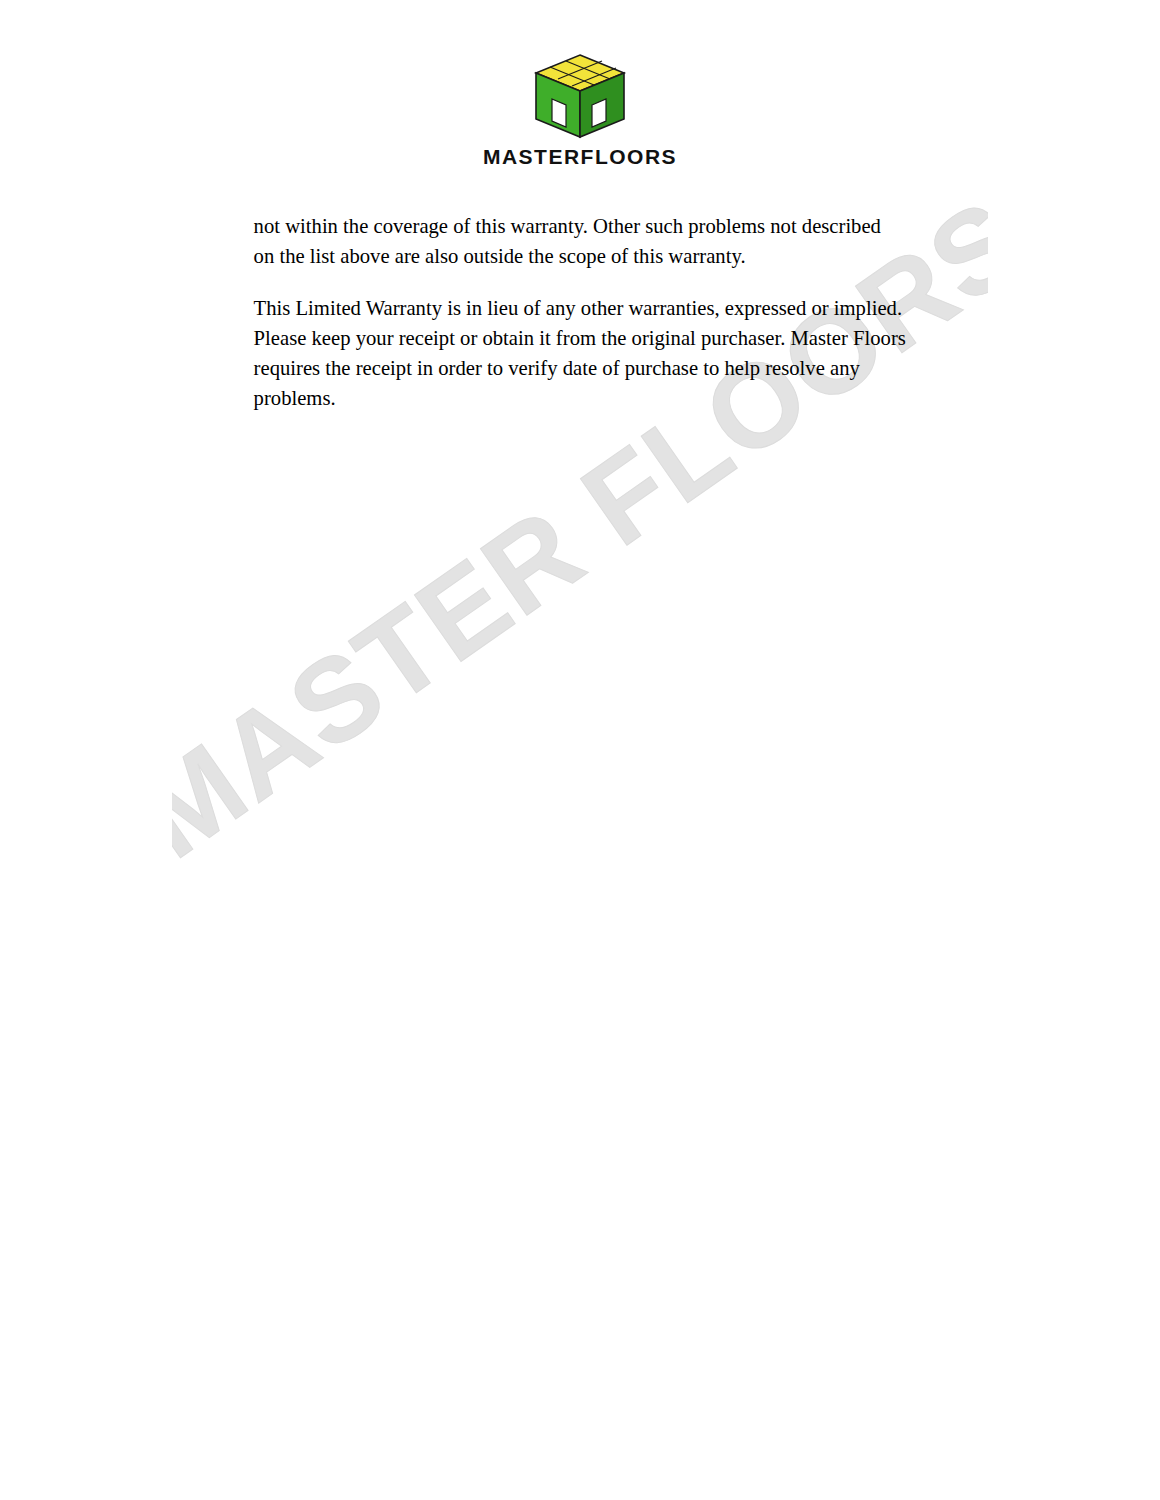MASTER FLOORS
MASTERFLOORS
not within the coverage of this warranty. Other such problems not described on the list above are also outside the scope of this warranty.
This Limited Warranty is in lieu of any other warranties, expressed or implied. Please keep your receipt or obtain it from the original purchaser. Master Floors requires the receipt in order to verify date of purchase to help resolve any problems.